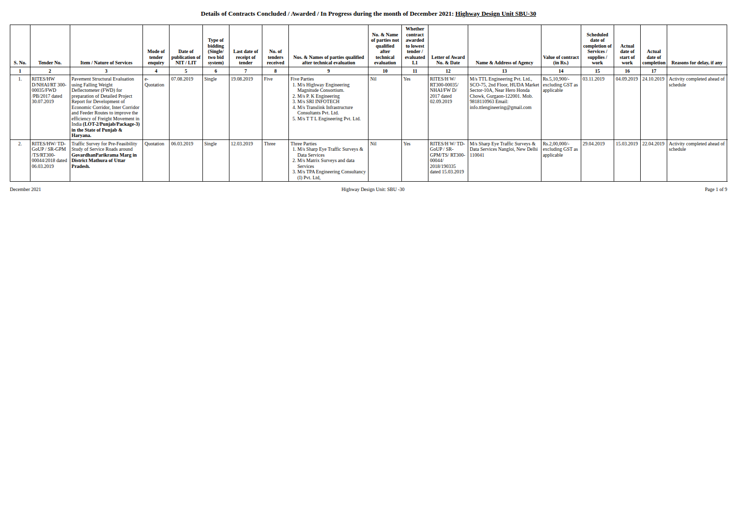Details of Contracts Concluded / Awarded / In Progress during the month of December 2021: Highway Design Unit SBU-30
| S. No. | Tender No. | Item / Nature of Services | Mode of tender enquiry | Date of publication of NIT / LIT | Type of bidding (Single/ two bid system) | Last date of receipt of tender | No. of tenders received | Nos. & Names of parties qualified after technical evaluation | No. & Name of parties not qualified after technical evaluation | Whether contract awarded to lowest tender / evaluated L1 | Letter of Award No. & Date | Name & Address of Agency | Value of contract (in Rs.) | Scheduled date of completion of Services / supplies / work | Actual date of start of work | Actual date of completion | Reasons for delay, if any |
| --- | --- | --- | --- | --- | --- | --- | --- | --- | --- | --- | --- | --- | --- | --- | --- | --- | --- |
| 1 | 2 | 3 | 4 | 5 | 6 | 7 | 8 | 9 | 10 | 11 | 12 | 13 | 14 | 15 | 16 | 17 | |
| 1. | RITES/HW D/NHAI/RT 300-00035/FWD /PB/2017 dated 30.07.2019 | Pavement Structural Evaluation using Falling Weight Deflectometer (FWD) for preparation of Detailed Project Report for Development of Economic Corridor, Inter Corridor and Feeder Routes to improve the efficiency of Freight Movement in India (LOT-2/Punjab/Package-3) in the State of Punjab & Haryana. | e-Quotation | 07.08.2019 | Single | 19.08.2019 | Five | Five Parties M/s Highway Engineering Magnitude Consortium. M/s P. K Engineering M/s SRI INFOTECH M/s Translink Infrastructure Consultants Pvt. Ltd. M/s T T L Engineering Pvt. Ltd. | Nil | Yes | RITES/H W/ RT300-00035/ NHAI/FW D/ 2017 dated 02.09.2019 | M/s TTL Engineering Pvt. Ltd., SCO-75, 2nd Floor, HUDA Market Sector-10A, Near Hero Honda Chowk, Gurgaon-122001. Mob. 9818110963 Email: info.ttlengineering@gmail.com | Rs.5,10,900/- excluding GST as applicable | 03.11.2019 | 04.09.2019 | 24.10.2019 | Activity completed ahead of schedule | |
| 2. | RITES/HW/ TD-GoUP / SR-GPM /TS/RT300-00044/2018 dated 06.03.2019 | Traffic Survey for Pre-Feasibility Study of Service Roads around GovardhanParikrama Marg in District Mathura of Uttar Pradesh. | Quotation | 06.03.2019 | Single | 12.03.2019 | Three | Three Parties M/s Sharp Eye Traffic Surveys & Data Services M/s Matrix Surveys and data Services M/s TPA Engineering Consultancy (I) Pvt. Ltd, | Nil | Yes | RITES/H W/ TD-GoUP / SR-GPM/TS/ RT300-00044/ 2018/190335 dated 15.03.2019 | M/s Sharp Eye Traffic Surveys & Data Services Nangloi, New Delhi 110041 | Rs.2,00,000/- excluding GST as applicable | 29.04.2019 | 15.03.2019 | 22.04.2019 | Activity completed ahead of schedule | |
December 2021
Highway Design Unit: SBU -30
Page 1 of 9